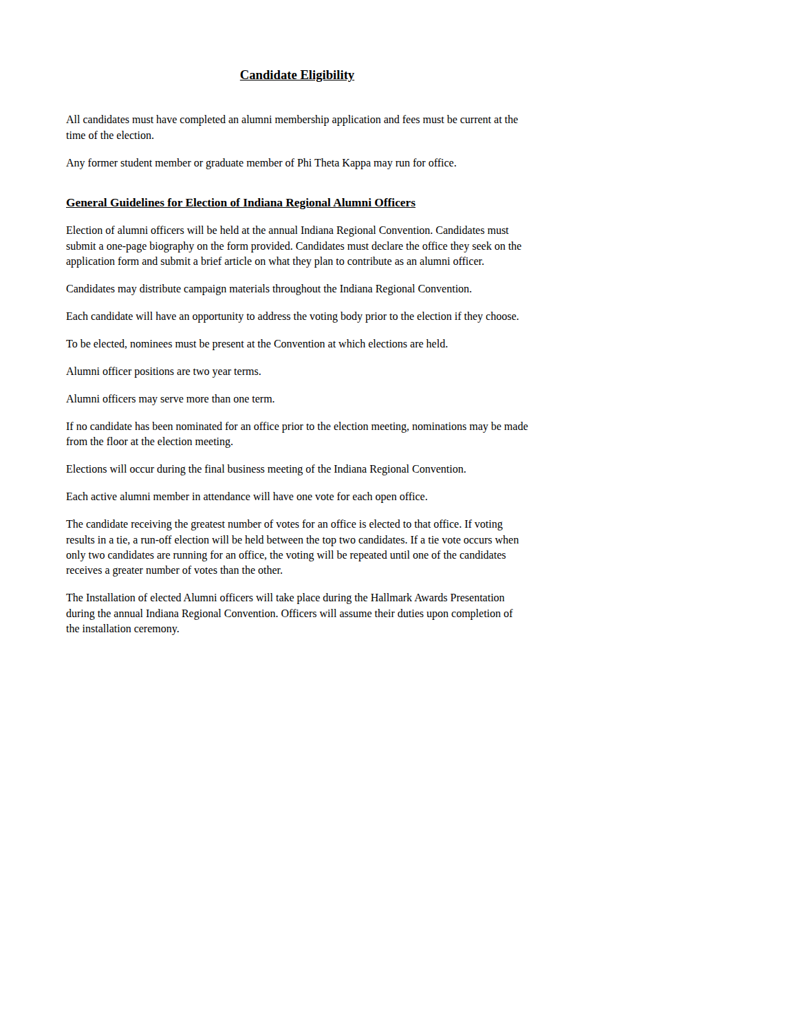Candidate Eligibility
All candidates must have completed an alumni membership application and fees must be current at the time of the election.
Any former student member or graduate member of Phi Theta Kappa may run for office.
General Guidelines for Election of Indiana Regional Alumni Officers
Election of alumni officers will be held at the annual Indiana Regional Convention. Candidates must submit a one-page biography on the form provided. Candidates must declare the office they seek on the application form and submit a brief article on what they plan to contribute as an alumni officer.
Candidates may distribute campaign materials throughout the Indiana Regional Convention.
Each candidate will have an opportunity to address the voting body prior to the election if they choose.
To be elected, nominees must be present at the Convention at which elections are held.
Alumni officer positions are two year terms.
Alumni officers may serve more than one term.
If no candidate has been nominated for an office prior to the election meeting, nominations may be made from the floor at the election meeting.
Elections will occur during the final business meeting of the Indiana Regional Convention.
Each active alumni member in attendance will have one vote for each open office.
The candidate receiving the greatest number of votes for an office is elected to that office. If voting results in a tie, a run-off election will be held between the top two candidates. If a tie vote occurs when only two candidates are running for an office, the voting will be repeated until one of the candidates receives a greater number of votes than the other.
The Installation of elected Alumni officers will take place during the Hallmark Awards Presentation during the annual Indiana Regional Convention. Officers will assume their duties upon completion of the installation ceremony.